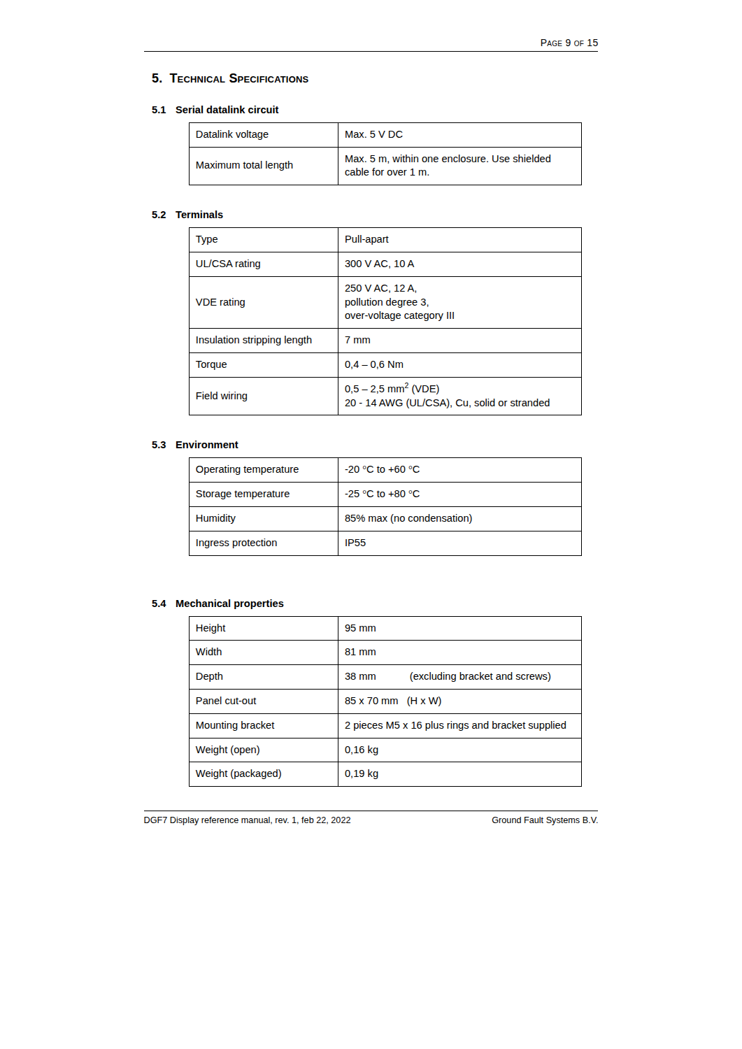Page 9 of 15
5. Technical Specifications
5.1 Serial datalink circuit
| Datalink voltage | Max. 5 V DC |
| Maximum total length | Max. 5 m, within one enclosure. Use shielded cable for over 1 m. |
5.2 Terminals
| Type | Pull-apart |
| UL/CSA rating | 300 V AC, 10 A |
| VDE rating | 250 V AC, 12 A, pollution degree 3, over-voltage category III |
| Insulation stripping length | 7 mm |
| Torque | 0,4 – 0,6 Nm |
| Field wiring | 0,5 – 2,5 mm 2 (VDE) 20 - 14 AWG (UL/CSA), Cu, solid or stranded |
5.3 Environment
| Operating temperature | -20 ° C to +60 ° C |
| Storage temperature | -25 ° C to +80 ° C |
| Humidity | 85% max (no condensation) |
| Ingress protection | IP55 |
5.4 Mechanical properties
| Height | 95 mm |
| Width | 81 mm |
| Depth | 38 mm (excluding bracket and screws) |
| Panel cut-out | 85 x 70 mm (H x W) |
| Mounting bracket | 2 pieces M5 x 16 plus rings and bracket supplied |
| Weight (open) | 0,16 kg |
| Weight (packaged) | 0,19 kg |
DGF7 Display reference manual, rev. 1, feb 22, 2022 Ground Fault Systems B.V.